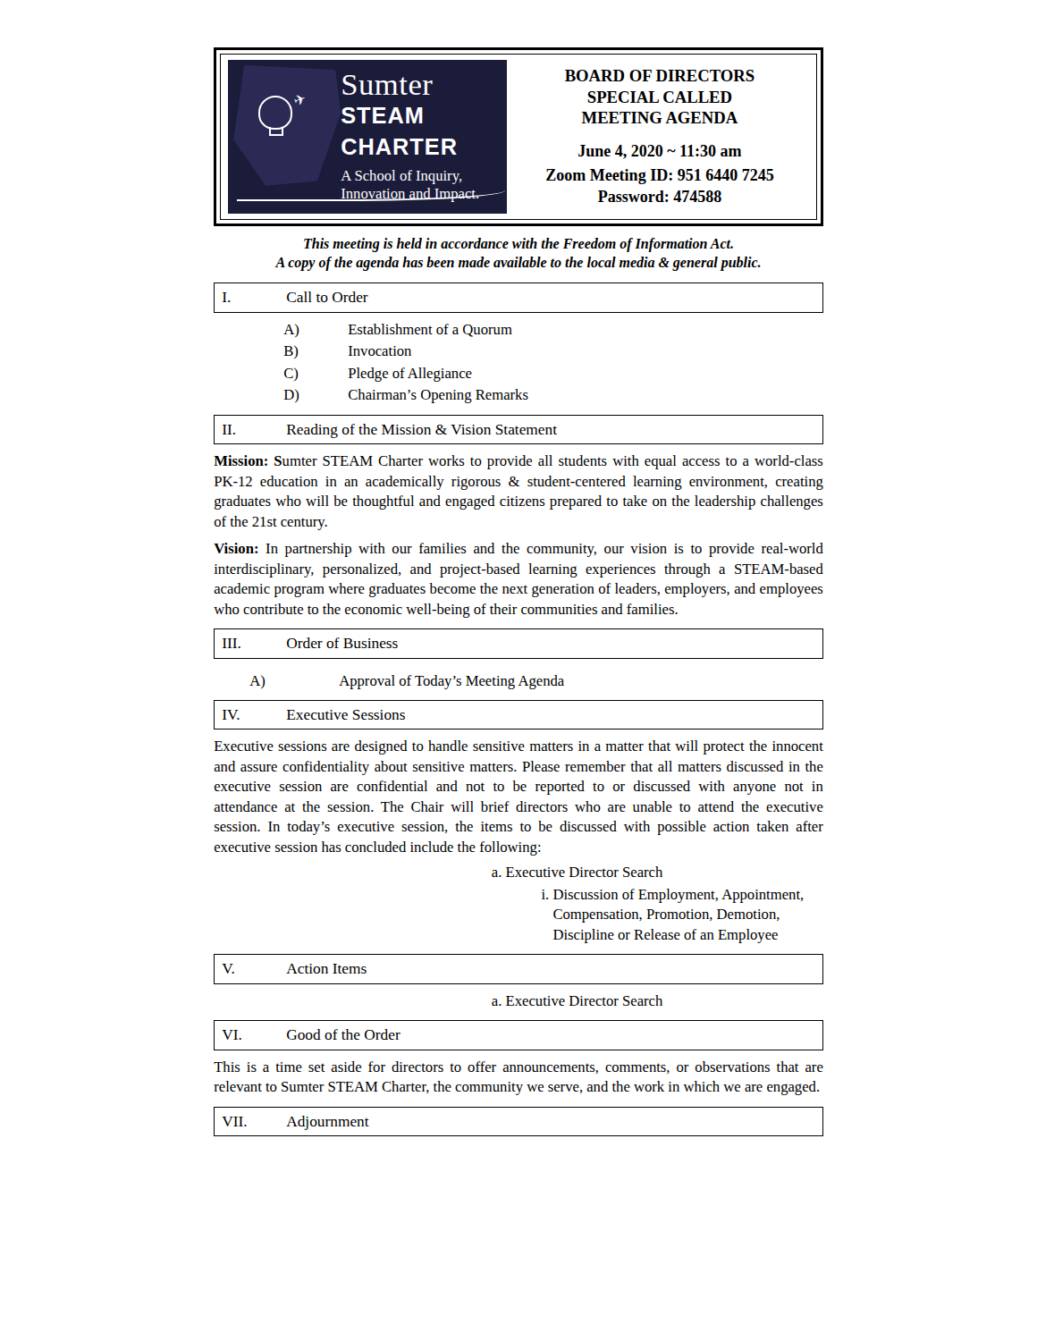| ✈ Sumter STEAM CHARTER A School of Inquiry, Innovation and Impact. | BOARD OF DIRECTORS SPECIAL CALLED MEETING AGENDA June 4, 2020 ~ 11:30 am Zoom Meeting ID: 951 6440 7245 Password: 474588 |
This meeting is held in accordance with the Freedom of Information Act.
A copy of the agenda has been made available to the local media & general public.
I. Call to Order
A) Establishment of a Quorum
B) Invocation
C) Pledge of Allegiance
D) Chairman’s Opening Remarks
II. Reading of the Mission & Vision Statement
Mission: Sumter STEAM Charter works to provide all students with equal access to a world-class PK-12 education in an academically rigorous & student-centered learning environment, creating graduates who will be thoughtful and engaged citizens prepared to take on the leadership challenges of the 21st century.
Vision: In partnership with our families and the community, our vision is to provide real-world interdisciplinary, personalized, and project-based learning experiences through a STEAM-based academic program where graduates become the next generation of leaders, employers, and employees who contribute to the economic well-being of their communities and families.
III. Order of Business
A) Approval of Today’s Meeting Agenda
IV. Executive Sessions
Executive sessions are designed to handle sensitive matters in a matter that will protect the innocent and assure confidentiality about sensitive matters. Please remember that all matters discussed in the executive session are confidential and not to be reported to or discussed with anyone not in attendance at the session. The Chair will brief directors who are unable to attend the executive session. In today’s executive session, the items to be discussed with possible action taken after executive session has concluded include the following:
Executive Director Search
Discussion of Employment, Appointment, Compensation, Promotion, Demotion, Discipline or Release of an Employee
V. Action Items
Executive Director Search
VI. Good of the Order
This is a time set aside for directors to offer announcements, comments, or observations that are relevant to Sumter STEAM Charter, the community we serve, and the work in which we are engaged.
VII. Adjournment